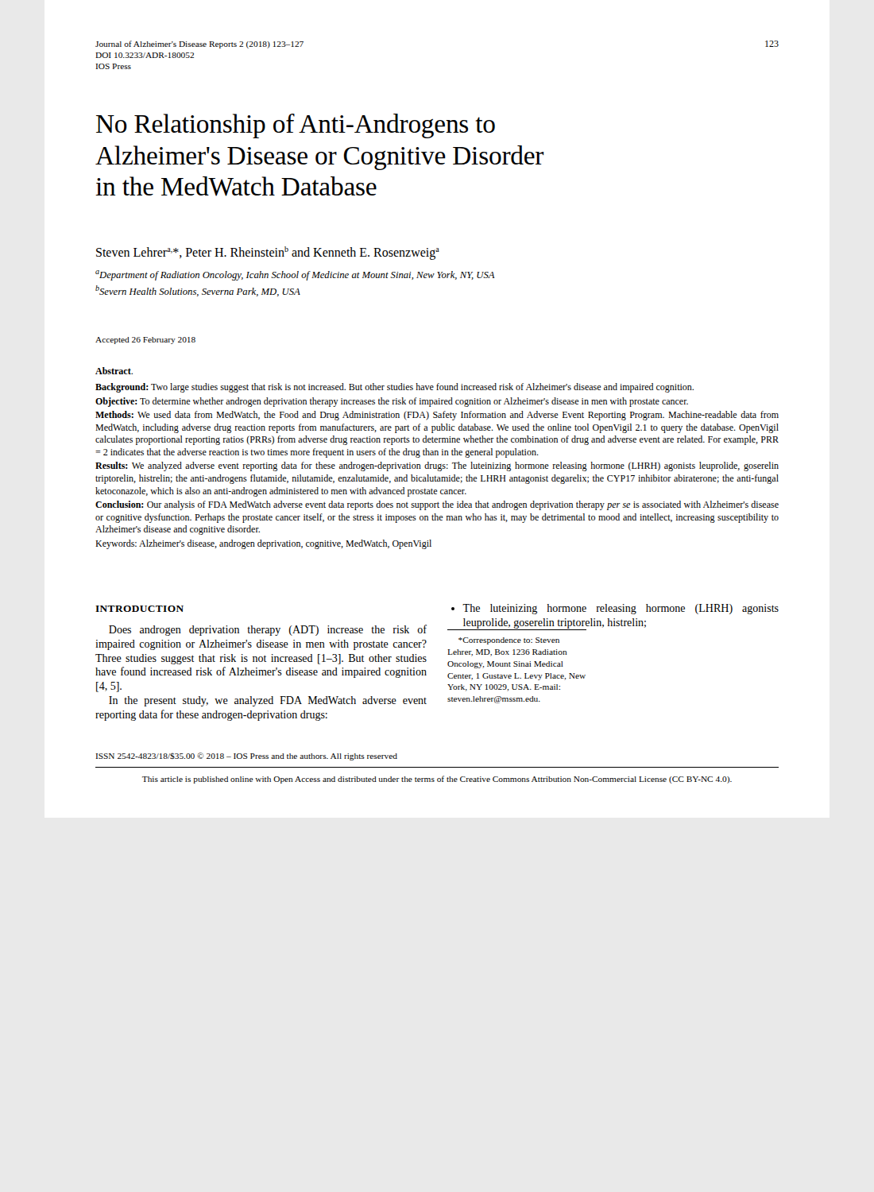Journal of Alzheimer's Disease Reports 2 (2018) 123–127
DOI 10.3233/ADR-180052
IOS Press
123
No Relationship of Anti-Androgens to
Alzheimer's Disease or Cognitive Disorder
in the MedWatch Database
Steven Lehrera,*, Peter H. Rheinsteinb and Kenneth E. Rosenzweiga
aDepartment of Radiation Oncology, Icahn School of Medicine at Mount Sinai, New York, NY, USA
bSevern Health Solutions, Severna Park, MD, USA
Accepted 26 February 2018
Abstract.
Background: Two large studies suggest that risk is not increased. But other studies have found increased risk of Alzheimer's disease and impaired cognition.
Objective: To determine whether androgen deprivation therapy increases the risk of impaired cognition or Alzheimer's disease in men with prostate cancer.
Methods: We used data from MedWatch, the Food and Drug Administration (FDA) Safety Information and Adverse Event Reporting Program. Machine-readable data from MedWatch, including adverse drug reaction reports from manufacturers, are part of a public database. We used the online tool OpenVigil 2.1 to query the database. OpenVigil calculates proportional reporting ratios (PRRs) from adverse drug reaction reports to determine whether the combination of drug and adverse event are related. For example, PRR = 2 indicates that the adverse reaction is two times more frequent in users of the drug than in the general population.
Results: We analyzed adverse event reporting data for these androgen-deprivation drugs: The luteinizing hormone releasing hormone (LHRH) agonists leuprolide, goserelin triptorelin, histrelin; the anti-androgens flutamide, nilutamide, enzalutamide, and bicalutamide; the LHRH antagonist degarelix; the CYP17 inhibitor abiraterone; the anti-fungal ketoconazole, which is also an anti-androgen administered to men with advanced prostate cancer.
Conclusion: Our analysis of FDA MedWatch adverse event data reports does not support the idea that androgen deprivation therapy per se is associated with Alzheimer's disease or cognitive dysfunction. Perhaps the prostate cancer itself, or the stress it imposes on the man who has it, may be detrimental to mood and intellect, increasing susceptibility to Alzheimer's disease and cognitive disorder.
Keywords: Alzheimer's disease, androgen deprivation, cognitive, MedWatch, OpenVigil
INTRODUCTION
Does androgen deprivation therapy (ADT) increase the risk of impaired cognition or Alzheimer's disease in men with prostate cancer? Three studies suggest that risk is not increased [1–3]. But other studies have found increased risk of Alzheimer's disease and impaired cognition [4, 5].
In the present study, we analyzed FDA MedWatch adverse event reporting data for these androgen-deprivation drugs:
The luteinizing hormone releasing hormone (LHRH) agonists leuprolide, goserelin triptorelin, histrelin;
*Correspondence to: Steven Lehrer, MD, Box 1236 Radiation Oncology, Mount Sinai Medical Center, 1 Gustave L. Levy Place, New York, NY 10029, USA. E-mail: steven.lehrer@mssm.edu.
ISSN 2542-4823/18/$35.00 © 2018 – IOS Press and the authors. All rights reserved
This article is published online with Open Access and distributed under the terms of the Creative Commons Attribution Non-Commercial License (CC BY-NC 4.0).